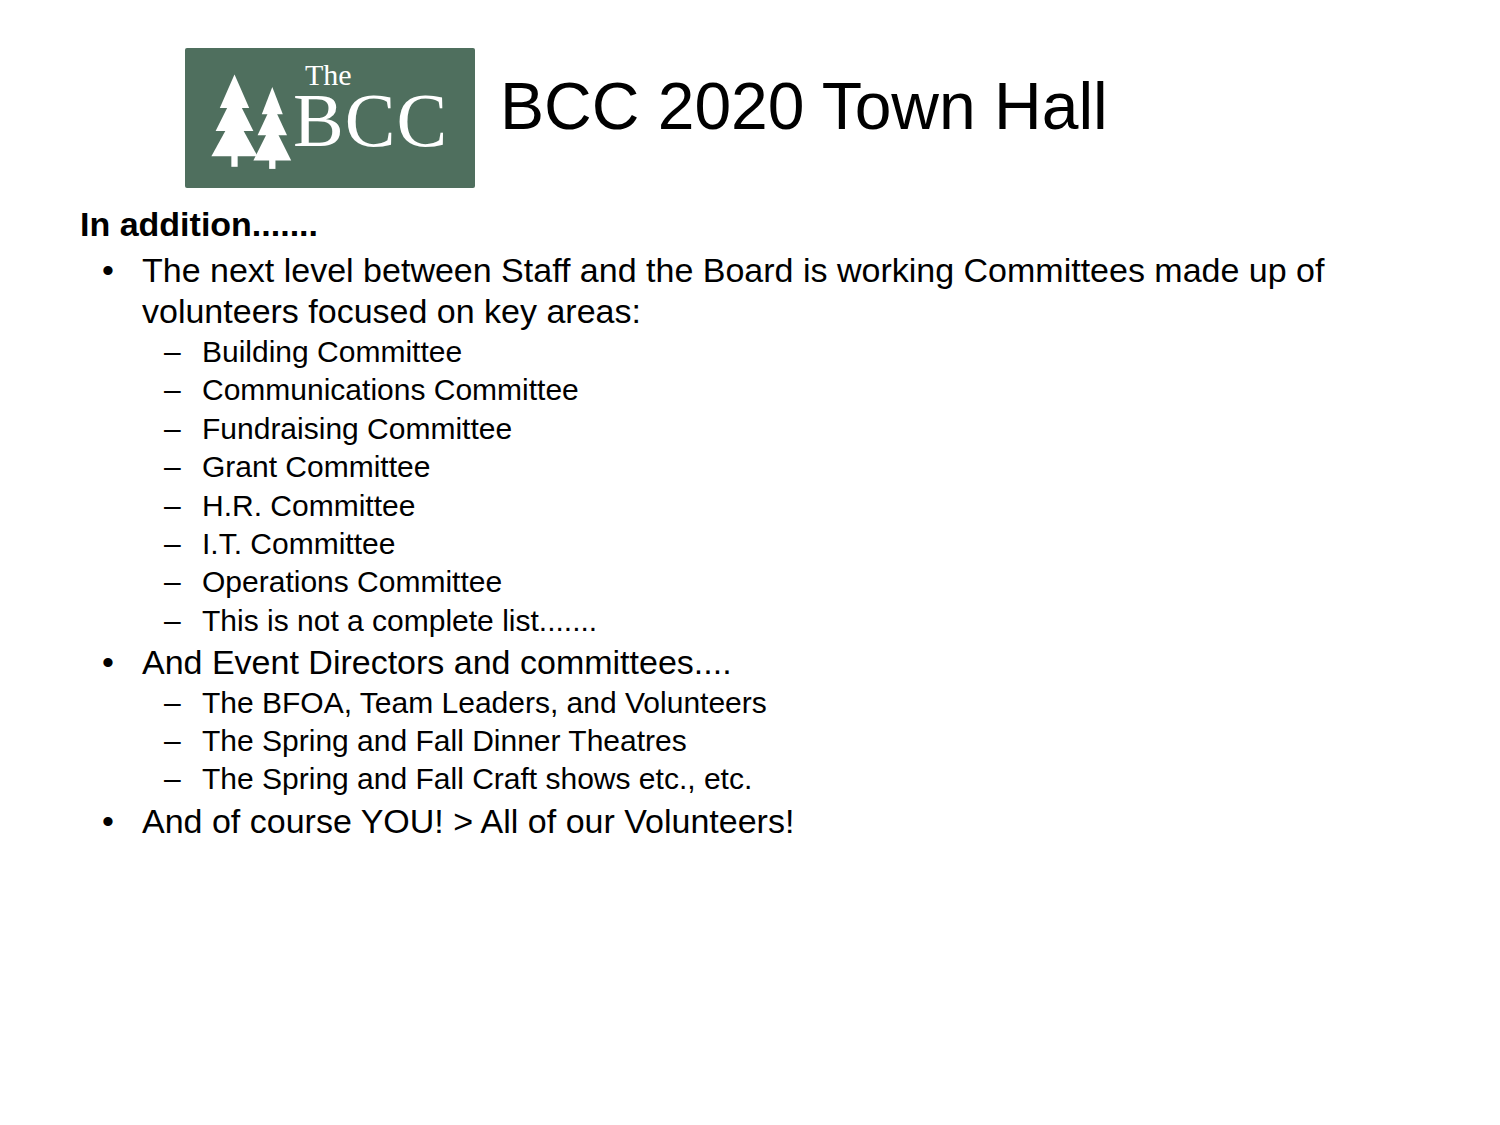The BCC
BCC 2020 Town Hall
In addition.......
The next level between Staff and the Board is working Committees made up of volunteers focused on key areas:
Building Committee
Communications Committee
Fundraising Committee
Grant Committee
H.R. Committee
I.T. Committee
Operations Committee
This is not a complete list.......
And Event Directors and committees....
The BFOA, Team Leaders, and Volunteers
The Spring and Fall Dinner Theatres
The Spring and Fall Craft shows etc., etc.
And of course YOU! > All of our Volunteers!